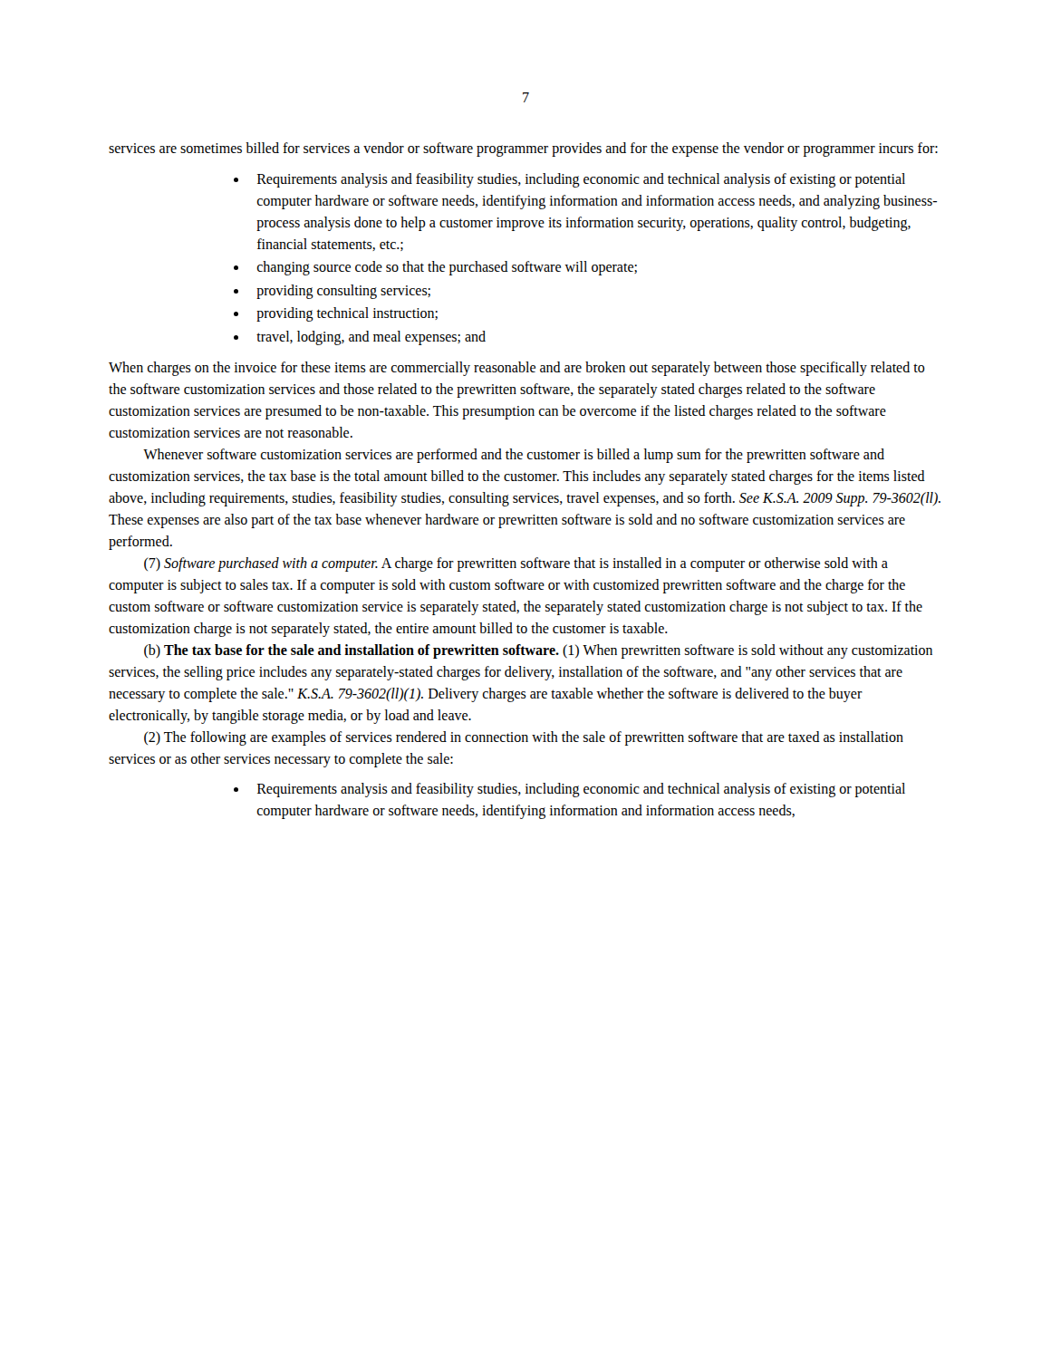7
services are sometimes billed for services a vendor or software programmer provides and for the expense the vendor or programmer incurs for:
Requirements analysis and feasibility studies, including economic and technical analysis of existing or potential computer hardware or software needs, identifying information and information access needs, and analyzing business-process analysis done to help a customer improve its information security, operations, quality control, budgeting, financial statements, etc.;
changing source code so that the purchased software will operate;
providing consulting services;
providing technical instruction;
travel, lodging, and meal expenses; and
When charges on the invoice for these items are commercially reasonable and are broken out separately between those specifically related to the software customization services and those related to the prewritten software, the separately stated charges related to the software customization services are presumed to be non-taxable. This presumption can be overcome if the listed charges related to the software customization services are not reasonable.
Whenever software customization services are performed and the customer is billed a lump sum for the prewritten software and customization services, the tax base is the total amount billed to the customer. This includes any separately stated charges for the items listed above, including requirements, studies, feasibility studies, consulting services, travel expenses, and so forth. See K.S.A. 2009 Supp. 79-3602(ll). These expenses are also part of the tax base whenever hardware or prewritten software is sold and no software customization services are performed.
(7) Software purchased with a computer. A charge for prewritten software that is installed in a computer or otherwise sold with a computer is subject to sales tax. If a computer is sold with custom software or with customized prewritten software and the charge for the custom software or software customization service is separately stated, the separately stated customization charge is not subject to tax. If the customization charge is not separately stated, the entire amount billed to the customer is taxable.
(b) The tax base for the sale and installation of prewritten software. (1) When prewritten software is sold without any customization services, the selling price includes any separately-stated charges for delivery, installation of the software, and "any other services that are necessary to complete the sale." K.S.A. 79-3602(ll)(1). Delivery charges are taxable whether the software is delivered to the buyer electronically, by tangible storage media, or by load and leave.
(2) The following are examples of services rendered in connection with the sale of prewritten software that are taxed as installation services or as other services necessary to complete the sale:
Requirements analysis and feasibility studies, including economic and technical analysis of existing or potential computer hardware or software needs, identifying information and information access needs,